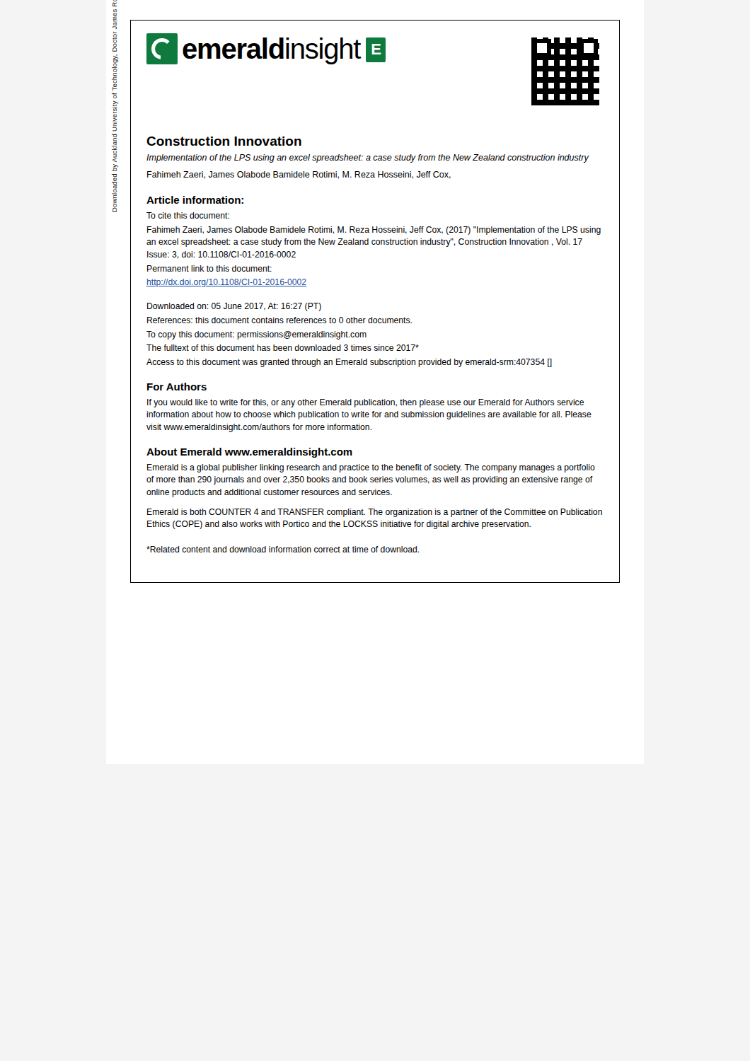Downloaded by Auckland University of Technology, Doctor James Rotimi At 16:27 05 June 2017 (PT)
emeraldinsightE
Construction Innovation
Implementation of the LPS using an excel spreadsheet: a case study from the New Zealand construction industry
Fahimeh Zaeri, James Olabode Bamidele Rotimi, M. Reza Hosseini, Jeff Cox,
Article information:
To cite this document:
Fahimeh Zaeri, James Olabode Bamidele Rotimi, M. Reza Hosseini, Jeff Cox, (2017) "Implementation of the LPS using an excel spreadsheet: a case study from the New Zealand construction industry", Construction Innovation , Vol. 17 Issue: 3, doi: 10.1108/CI-01-2016-0002
Permanent link to this document:
http://dx.doi.org/10.1108/CI-01-2016-0002
Downloaded on: 05 June 2017, At: 16:27 (PT)
References: this document contains references to 0 other documents.
To copy this document: permissions@emeraldinsight.com
The fulltext of this document has been downloaded 3 times since 2017*
Access to this document was granted through an Emerald subscription provided by emerald-srm:407354 []
For Authors
If you would like to write for this, or any other Emerald publication, then please use our Emerald for Authors service information about how to choose which publication to write for and submission guidelines are available for all. Please visit www.emeraldinsight.com/authors for more information.
About Emerald www.emeraldinsight.com
Emerald is a global publisher linking research and practice to the benefit of society. The company manages a portfolio of more than 290 journals and over 2,350 books and book series volumes, as well as providing an extensive range of online products and additional customer resources and services.
Emerald is both COUNTER 4 and TRANSFER compliant. The organization is a partner of the Committee on Publication Ethics (COPE) and also works with Portico and the LOCKSS initiative for digital archive preservation.
*Related content and download information correct at time of download.